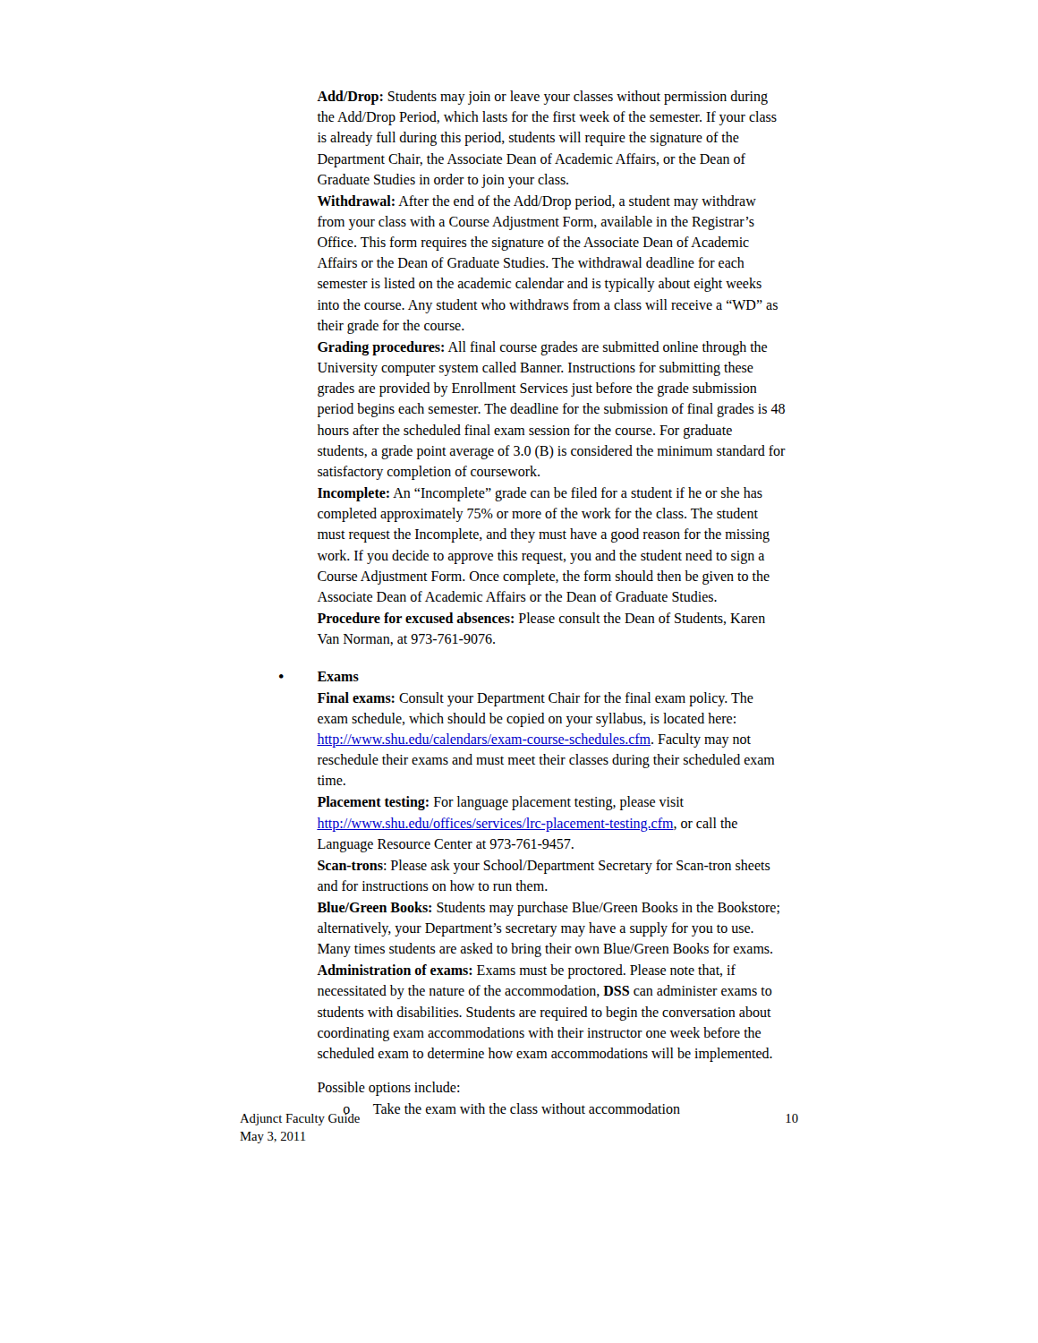Add/Drop: Students may join or leave your classes without permission during the Add/Drop Period, which lasts for the first week of the semester. If your class is already full during this period, students will require the signature of the Department Chair, the Associate Dean of Academic Affairs, or the Dean of Graduate Studies in order to join your class.
Withdrawal: After the end of the Add/Drop period, a student may withdraw from your class with a Course Adjustment Form, available in the Registrar’s Office. This form requires the signature of the Associate Dean of Academic Affairs or the Dean of Graduate Studies. The withdrawal deadline for each semester is listed on the academic calendar and is typically about eight weeks into the course. Any student who withdraws from a class will receive a “WD” as their grade for the course.
Grading procedures: All final course grades are submitted online through the University computer system called Banner. Instructions for submitting these grades are provided by Enrollment Services just before the grade submission period begins each semester. The deadline for the submission of final grades is 48 hours after the scheduled final exam session for the course. For graduate students, a grade point average of 3.0 (B) is considered the minimum standard for satisfactory completion of coursework.
Incomplete: An “Incomplete” grade can be filed for a student if he or she has completed approximately 75% or more of the work for the class. The student must request the Incomplete, and they must have a good reason for the missing work. If you decide to approve this request, you and the student need to sign a Course Adjustment Form. Once complete, the form should then be given to the Associate Dean of Academic Affairs or the Dean of Graduate Studies.
Procedure for excused absences: Please consult the Dean of Students, Karen Van Norman, at 973-761-9076.
Exams
Final exams: Consult your Department Chair for the final exam policy. The exam schedule, which should be copied on your syllabus, is located here: http://www.shu.edu/calendars/exam-course-schedules.cfm. Faculty may not reschedule their exams and must meet their classes during their scheduled exam time.
Placement testing: For language placement testing, please visit http://www.shu.edu/offices/services/lrc-placement-testing.cfm, or call the Language Resource Center at 973-761-9457.
Scan-trons: Please ask your School/Department Secretary for Scan-tron sheets and for instructions on how to run them.
Blue/Green Books: Students may purchase Blue/Green Books in the Bookstore; alternatively, your Department’s secretary may have a supply for you to use. Many times students are asked to bring their own Blue/Green Books for exams.
Administration of exams: Exams must be proctored. Please note that, if necessitated by the nature of the accommodation, DSS can administer exams to students with disabilities. Students are required to begin the conversation about coordinating exam accommodations with their instructor one week before the scheduled exam to determine how exam accommodations will be implemented.
Possible options include:
Take the exam with the class without accommodation
Adjunct Faculty Guide
May 3, 2011
10